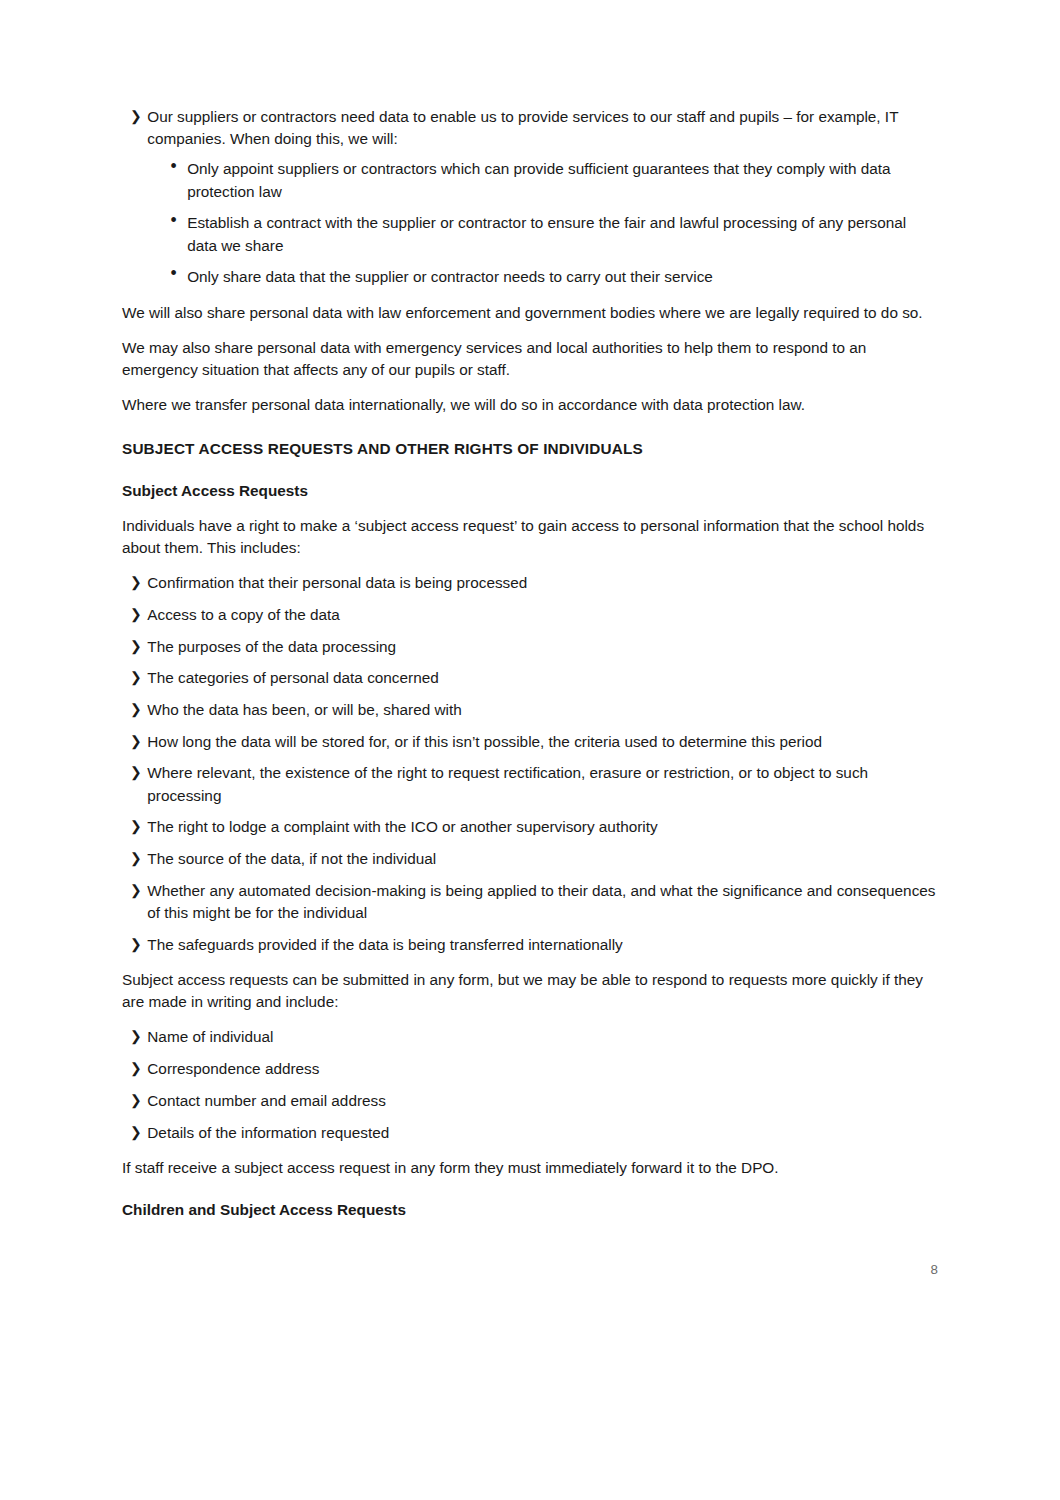Our suppliers or contractors need data to enable us to provide services to our staff and pupils – for example, IT companies. When doing this, we will:
Only appoint suppliers or contractors which can provide sufficient guarantees that they comply with data protection law
Establish a contract with the supplier or contractor to ensure the fair and lawful processing of any personal data we share
Only share data that the supplier or contractor needs to carry out their service
We will also share personal data with law enforcement and government bodies where we are legally required to do so.
We may also share personal data with emergency services and local authorities to help them to respond to an emergency situation that affects any of our pupils or staff.
Where we transfer personal data internationally, we will do so in accordance with data protection law.
Subject access requests and other rights of individuals
Subject Access Requests
Individuals have a right to make a ‘subject access request’ to gain access to personal information that the school holds about them. This includes:
Confirmation that their personal data is being processed
Access to a copy of the data
The purposes of the data processing
The categories of personal data concerned
Who the data has been, or will be, shared with
How long the data will be stored for, or if this isn’t possible, the criteria used to determine this period
Where relevant, the existence of the right to request rectification, erasure or restriction, or to object to such processing
The right to lodge a complaint with the ICO or another supervisory authority
The source of the data, if not the individual
Whether any automated decision-making is being applied to their data, and what the significance and consequences of this might be for the individual
The safeguards provided if the data is being transferred internationally
Subject access requests can be submitted in any form, but we may be able to respond to requests more quickly if they are made in writing and include:
Name of individual
Correspondence address
Contact number and email address
Details of the information requested
If staff receive a subject access request in any form they must immediately forward it to the DPO.
Children and Subject Access Requests
8